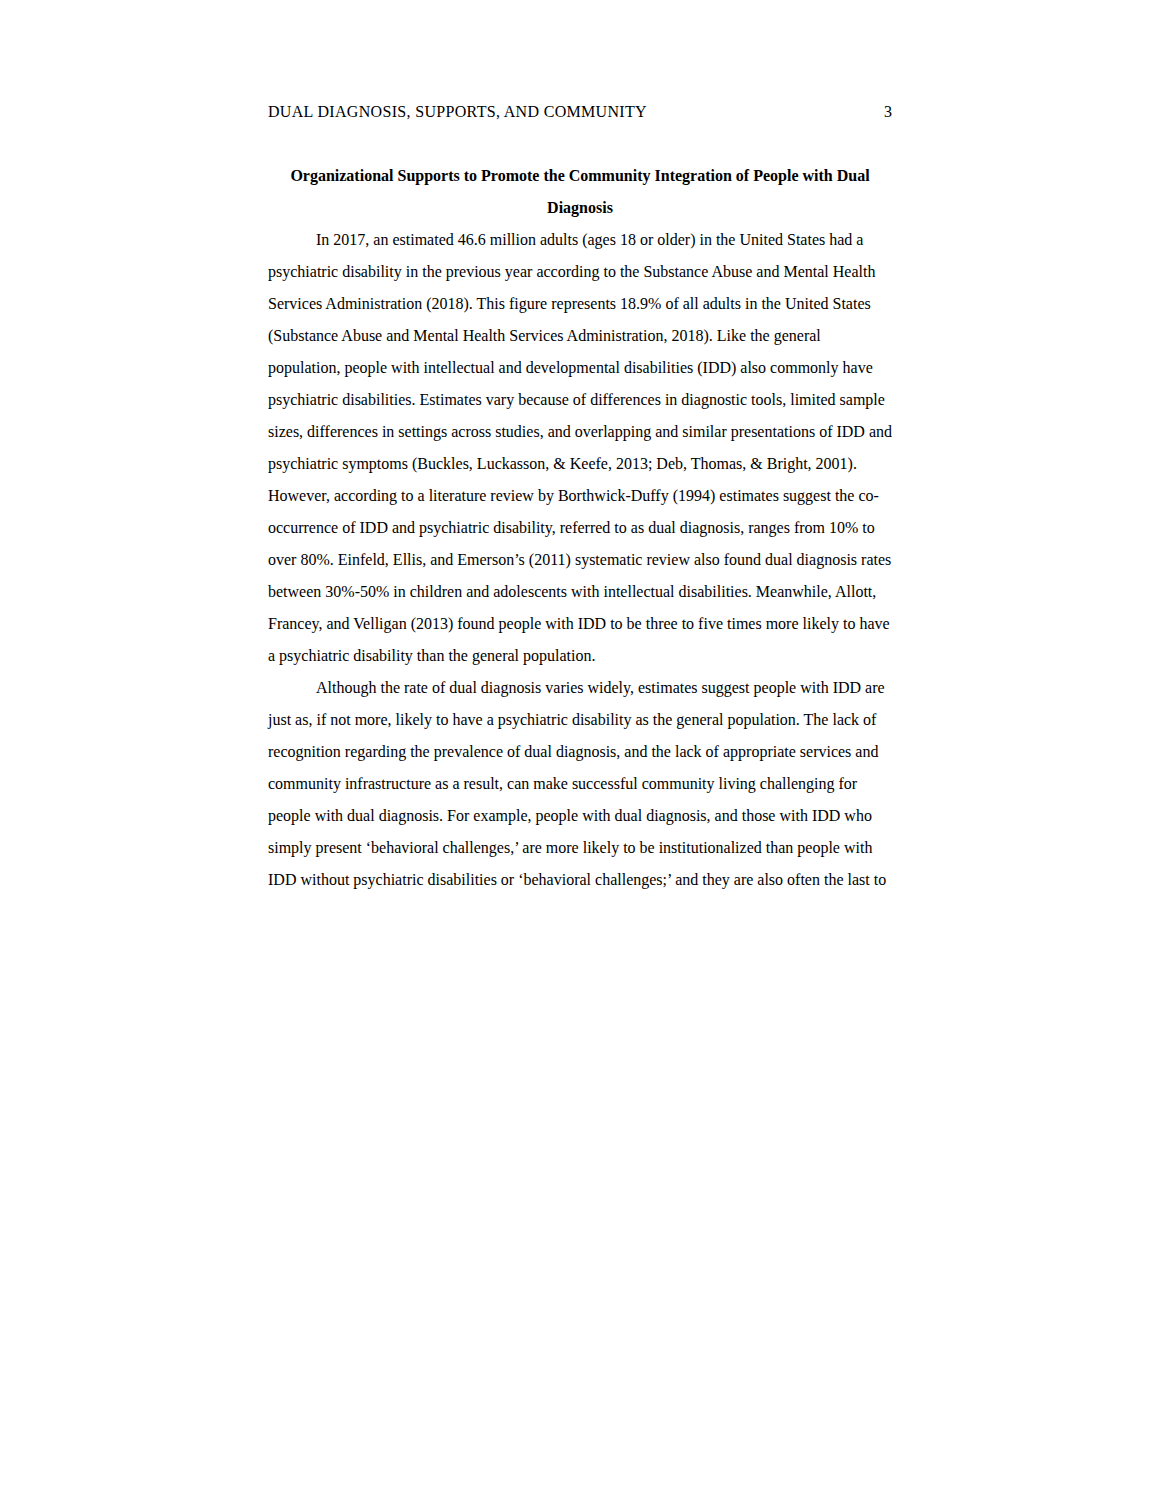Dual Diagnosis, Supports, and Community 3
Organizational Supports to Promote the Community Integration of People with Dual Diagnosis
In 2017, an estimated 46.6 million adults (ages 18 or older) in the United States had a psychiatric disability in the previous year according to the Substance Abuse and Mental Health Services Administration (2018). This figure represents 18.9% of all adults in the United States (Substance Abuse and Mental Health Services Administration, 2018). Like the general population, people with intellectual and developmental disabilities (IDD) also commonly have psychiatric disabilities. Estimates vary because of differences in diagnostic tools, limited sample sizes, differences in settings across studies, and overlapping and similar presentations of IDD and psychiatric symptoms (Buckles, Luckasson, & Keefe, 2013; Deb, Thomas, & Bright, 2001). However, according to a literature review by Borthwick-Duffy (1994) estimates suggest the co-occurrence of IDD and psychiatric disability, referred to as dual diagnosis, ranges from 10% to over 80%. Einfeld, Ellis, and Emerson’s (2011) systematic review also found dual diagnosis rates between 30%-50% in children and adolescents with intellectual disabilities. Meanwhile, Allott, Francey, and Velligan (2013) found people with IDD to be three to five times more likely to have a psychiatric disability than the general population.
Although the rate of dual diagnosis varies widely, estimates suggest people with IDD are just as, if not more, likely to have a psychiatric disability as the general population. The lack of recognition regarding the prevalence of dual diagnosis, and the lack of appropriate services and community infrastructure as a result, can make successful community living challenging for people with dual diagnosis. For example, people with dual diagnosis, and those with IDD who simply present ‘behavioral challenges,’ are more likely to be institutionalized than people with IDD without psychiatric disabilities or ‘behavioral challenges;’ and they are also often the last to